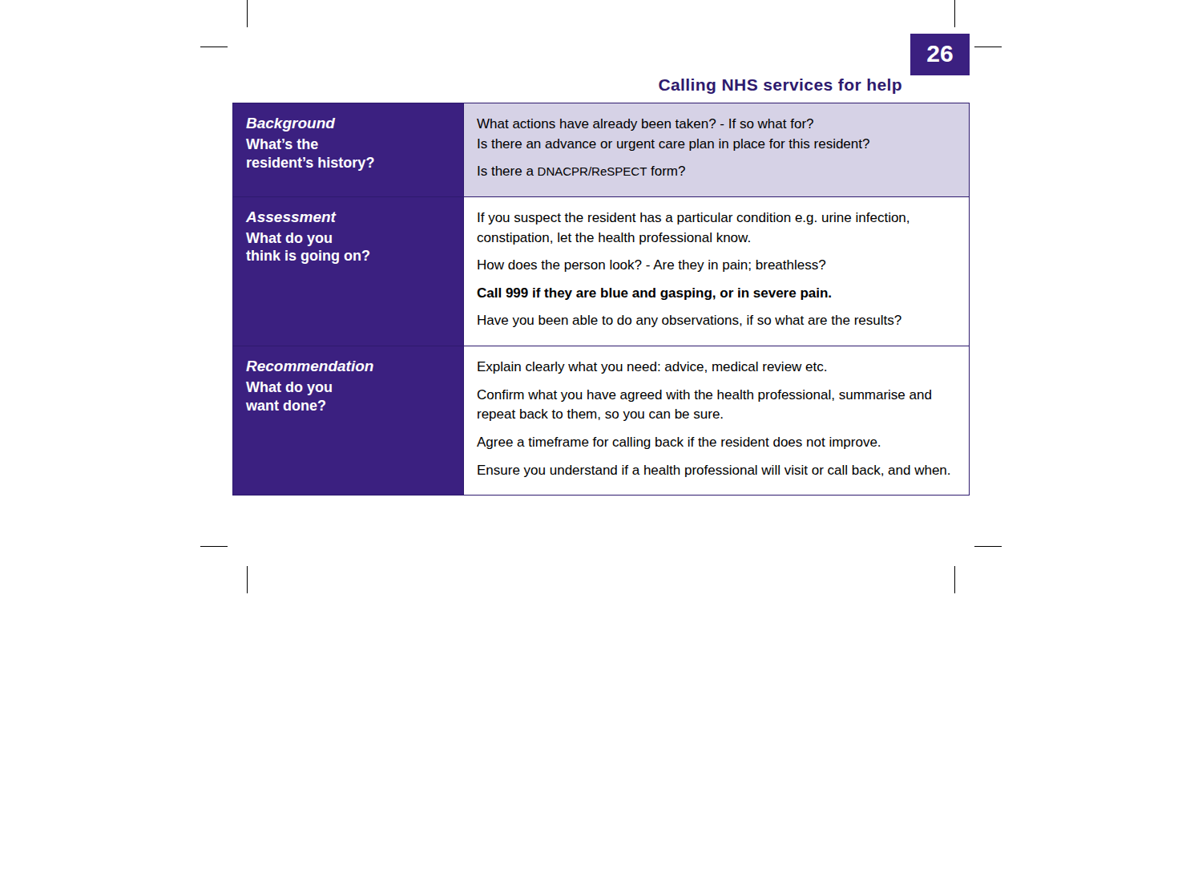Calling NHS services for help
26
| Background What’s the resident’s history? | What actions have already been taken? - If so what for? Is there an advance or urgent care plan in place for this resident? Is there a DNACPR/ReSPECT form? |
| Assessment What do you think is going on? | If you suspect the resident has a particular condition e.g. urine infection, constipation, let the health professional know. How does the person look? - Are they in pain; breathless? Call 999 if they are blue and gasping, or in severe pain. Have you been able to do any observations, if so what are the results? |
| Recommendation What do you want done? | Explain clearly what you need: advice, medical review etc. Confirm what you have agreed with the health professional, summarise and repeat back to them, so you can be sure. Agree a timeframe for calling back if the resident does not improve. Ensure you understand if a health professional will visit or call back, and when. |